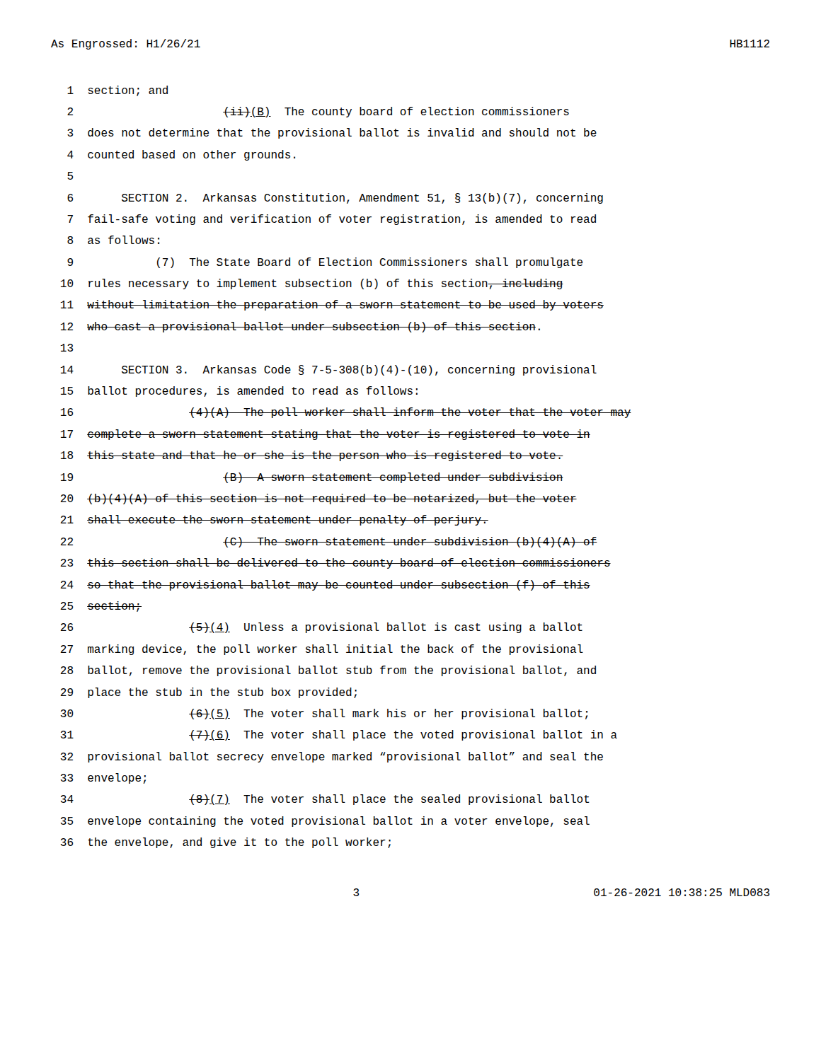As Engrossed: H1/26/21 HB1112
section; and
(ii)(B) The county board of election commissioners
does not determine that the provisional ballot is invalid and should not be
counted based on other grounds.
SECTION 2. Arkansas Constitution, Amendment 51, § 13(b)(7), concerning
fail-safe voting and verification of voter registration, is amended to read
as follows:
(7) The State Board of Election Commissioners shall promulgate
rules necessary to implement subsection (b) of this section, including
without limitation the preparation of a sworn statement to be used by voters
who cast a provisional ballot under subsection (b) of this section.
SECTION 3. Arkansas Code § 7-5-308(b)(4)-(10), concerning provisional
ballot procedures, is amended to read as follows:
(4)(A) The poll worker shall inform the voter that the voter may
complete a sworn statement stating that the voter is registered to vote in
this state and that he or she is the person who is registered to vote.
(B) A sworn statement completed under subdivision
(b)(4)(A) of this section is not required to be notarized, but the voter
shall execute the sworn statement under penalty of perjury.
(C) The sworn statement under subdivision (b)(4)(A) of
this section shall be delivered to the county board of election commissioners
so that the provisional ballot may be counted under subsection (f) of this
section;
(5)(4) Unless a provisional ballot is cast using a ballot
marking device, the poll worker shall initial the back of the provisional
ballot, remove the provisional ballot stub from the provisional ballot, and
place the stub in the stub box provided;
(6)(5) The voter shall mark his or her provisional ballot;
(7)(6) The voter shall place the voted provisional ballot in a
provisional ballot secrecy envelope marked “provisional ballot” and seal the
envelope;
(8)(7) The voter shall place the sealed provisional ballot
envelope containing the voted provisional ballot in a voter envelope, seal
the envelope, and give it to the poll worker;
3 01-26-2021 10:38:25 MLD083